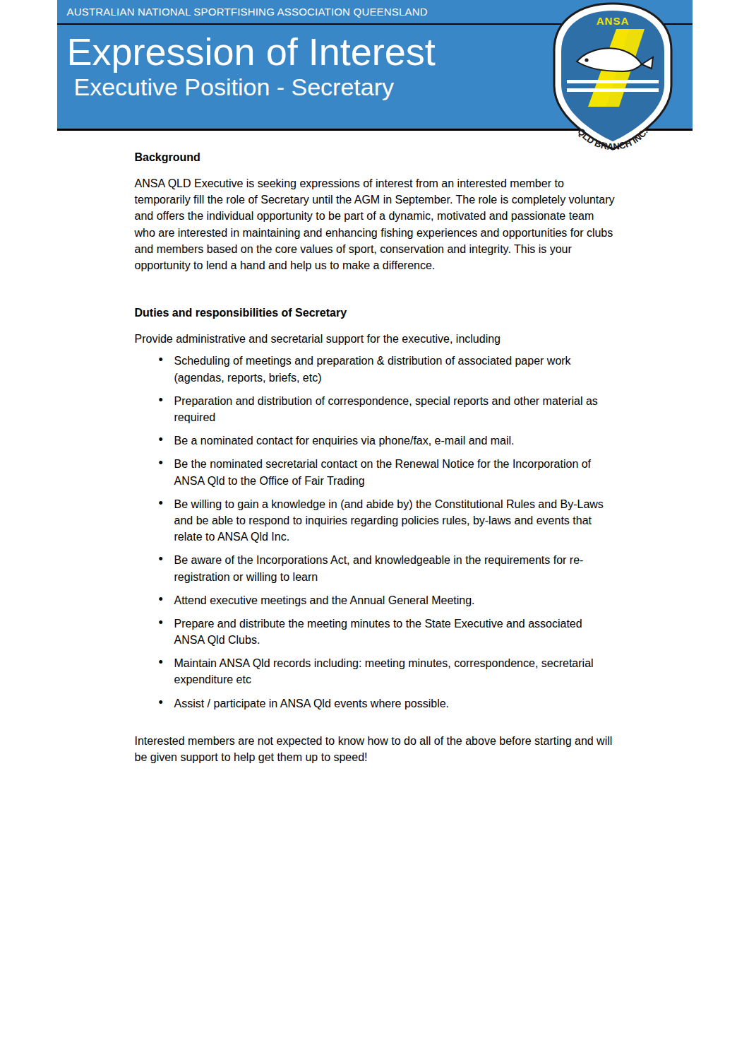AUSTRALIAN NATIONAL SPORTFISHING ASSOCIATION QUEENSLAND
Expression of Interest
Executive Position - Secretary
ANSA QLD BRANCH INC.
Background
ANSA QLD Executive is seeking expressions of interest from an interested member to temporarily fill the role of Secretary until the AGM in September. The role is completely voluntary and offers the individual opportunity to be part of a dynamic, motivated and passionate team who are interested in maintaining and enhancing fishing experiences and opportunities for clubs and members based on the core values of sport, conservation and integrity. This is your opportunity to lend a hand and help us to make a difference.
Duties and responsibilities of Secretary
Provide administrative and secretarial support for the executive, including
Scheduling of meetings and preparation & distribution of associated paper work (agendas, reports, briefs, etc)
Preparation and distribution of correspondence, special reports and other material as required
Be a nominated contact for enquiries via phone/fax, e-mail and mail.
Be the nominated secretarial contact on the Renewal Notice for the Incorporation of ANSA Qld to the Office of Fair Trading
Be willing to gain a knowledge in (and abide by) the Constitutional Rules and By-Laws and be able to respond to inquiries regarding policies rules, by-laws and events that relate to ANSA Qld Inc.
Be aware of the Incorporations Act, and knowledgeable in the requirements for re-registration or willing to learn
Attend executive meetings and the Annual General Meeting.
Prepare and distribute the meeting minutes to the State Executive and associated ANSA Qld Clubs.
Maintain ANSA Qld records including: meeting minutes, correspondence, secretarial expenditure etc
Assist / participate in ANSA Qld events where possible.
Interested members are not expected to know how to do all of the above before starting and will be given support to help get them up to speed!